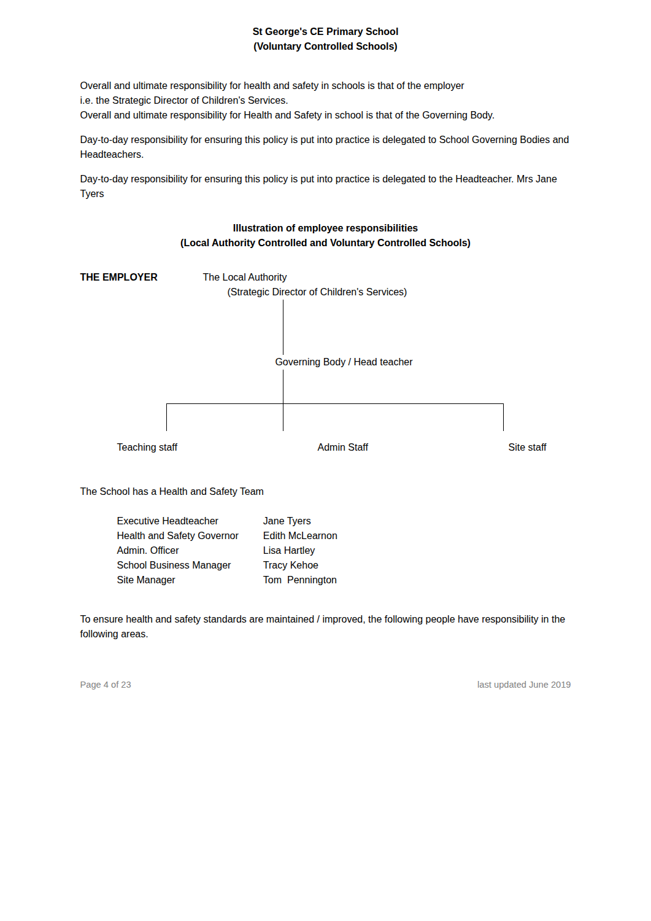St George's CE Primary School
(Voluntary Controlled Schools)
Overall and ultimate responsibility for health and safety in schools is that of the employer
i.e. the Strategic Director of Children's Services.
Overall and ultimate responsibility for Health and Safety in school is that of the Governing Body.
Day-to-day responsibility for ensuring this policy is put into practice is delegated to School Governing Bodies and Headteachers.
Day-to-day responsibility for ensuring this policy is put into practice is delegated to the Headteacher. Mrs Jane Tyers
Illustration of employee responsibilities
(Local Authority Controlled and Voluntary Controlled Schools)
THE EMPLOYER
The Local Authority
(Strategic Director of Children's Services)
Governing Body / Head teacher
Teaching staff Admin Staff Site staff
The School has a Health and Safety Team
| Executive Headteacher | Jane Tyers |
| Health and Safety Governor | Edith McLearnon |
| Admin. Officer | Lisa Hartley |
| School Business Manager | Tracy Kehoe |
| Site Manager | Tom Pennington |
To ensure health and safety standards are maintained / improved, the following people have responsibility in the following areas.
Page 4 of 23 last updated June 2019